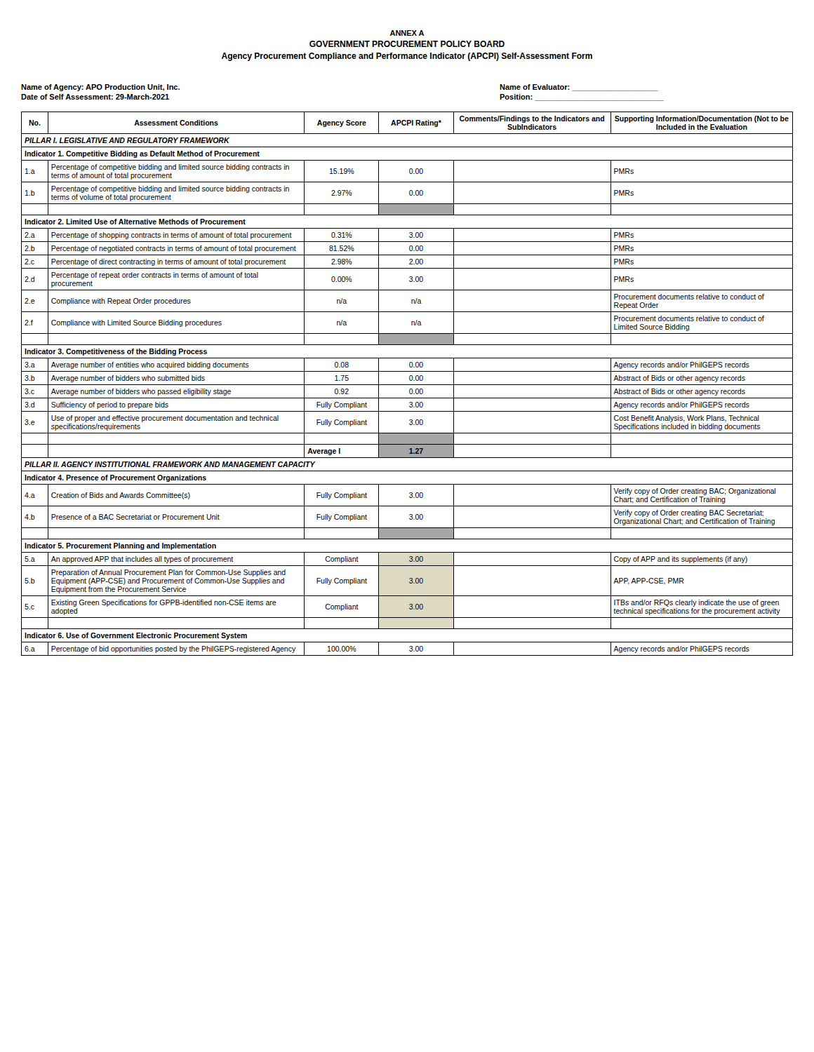ANNEX A
GOVERNMENT PROCUREMENT POLICY BOARD
Agency Procurement Compliance and Performance Indicator (APCPI) Self-Assessment Form
| Name of Agency: APO Production Unit, Inc. | Name of Evaluator: ____________________ |
| Date of Self Assessment: 29-March-2021 | Position: ______________________________ |
| No. | Assessment Conditions | Agency Score | APCPI Rating* | Comments/Findings to the Indicators and SubIndicators | Supporting Information/Documentation (Not to be Included in the Evaluation |
| --- | --- | --- | --- | --- | --- |
| PILLAR I. LEGISLATIVE AND REGULATORY FRAMEWORK |
| Indicator 1. Competitive Bidding as Default Method of Procurement |
| 1.a | Percentage of competitive bidding and limited source bidding contracts in terms of amount of total procurement | 15.19% | 0.00 | | PMRs |
| 1.b | Percentage of competitive bidding and limited source bidding contracts in terms of volume of total procurement | 2.97% | 0.00 | | PMRs |
| Indicator 2. Limited Use of Alternative Methods of Procurement |
| 2.a | Percentage of shopping contracts in terms of amount of total procurement | 0.31% | 3.00 | | PMRs |
| 2.b | Percentage of negotiated contracts in terms of amount of total procurement | 81.52% | 0.00 | | PMRs |
| 2.c | Percentage of direct contracting in terms of amount of total procurement | 2.98% | 2.00 | | PMRs |
| 2.d | Percentage of repeat order contracts in terms of amount of total procurement | 0.00% | 3.00 | | PMRs |
| 2.e | Compliance with Repeat Order procedures | n/a | n/a | | Procurement documents relative to conduct of Repeat Order |
| 2.f | Compliance with Limited Source Bidding procedures | n/a | n/a | | Procurement documents relative to conduct of Limited Source Bidding |
| Indicator 3. Competitiveness of the Bidding Process |
| 3.a | Average number of entities who acquired bidding documents | 0.08 | 0.00 | | Agency records and/or PhilGEPS records |
| 3.b | Average number of bidders who submitted bids | 1.75 | 0.00 | | Abstract of Bids or other agency records |
| 3.c | Average number of bidders who passed eligibility stage | 0.92 | 0.00 | | Abstract of Bids or other agency records |
| 3.d | Sufficiency of period to prepare bids | Fully Compliant | 3.00 | | Agency records and/or PhilGEPS records |
| 3.e | Use of proper and effective procurement documentation and technical specifications/requirements | Fully Compliant | 3.00 | | Cost Benefit Analysis, Work Plans, Technical Specifications included in bidding documents |
| | | Average I | 1.27 | | |
| PILLAR II. AGENCY INSTITUTIONAL FRAMEWORK AND MANAGEMENT CAPACITY |
| Indicator 4. Presence of Procurement Organizations |
| 4.a | Creation of Bids and Awards Committee(s) | Fully Compliant | 3.00 | | Verify copy of Order creating BAC; Organizational Chart; and Certification of Training |
| 4.b | Presence of a BAC Secretariat or Procurement Unit | Fully Compliant | 3.00 | | Verify copy of Order creating BAC Secretariat; Organizational Chart; and Certification of Training |
| Indicator 5. Procurement Planning and Implementation |
| 5.a | An approved APP that includes all types of procurement | Compliant | 3.00 | | Copy of APP and its supplements (if any) |
| 5.b | Preparation of Annual Procurement Plan for Common-Use Supplies and Equipment (APP-CSE) and Procurement of Common-Use Supplies and Equipment from the Procurement Service | Fully Compliant | 3.00 | | APP, APP-CSE, PMR |
| 5.c | Existing Green Specifications for GPPB-identified non-CSE items are adopted | Compliant | 3.00 | | ITBs and/or RFQs clearly indicate the use of green technical specifications for the procurement activity |
| Indicator 6. Use of Government Electronic Procurement System |
| 6.a | Percentage of bid opportunities posted by the PhilGEPS-registered Agency | 100.00% | 3.00 | | Agency records and/or PhilGEPS records |